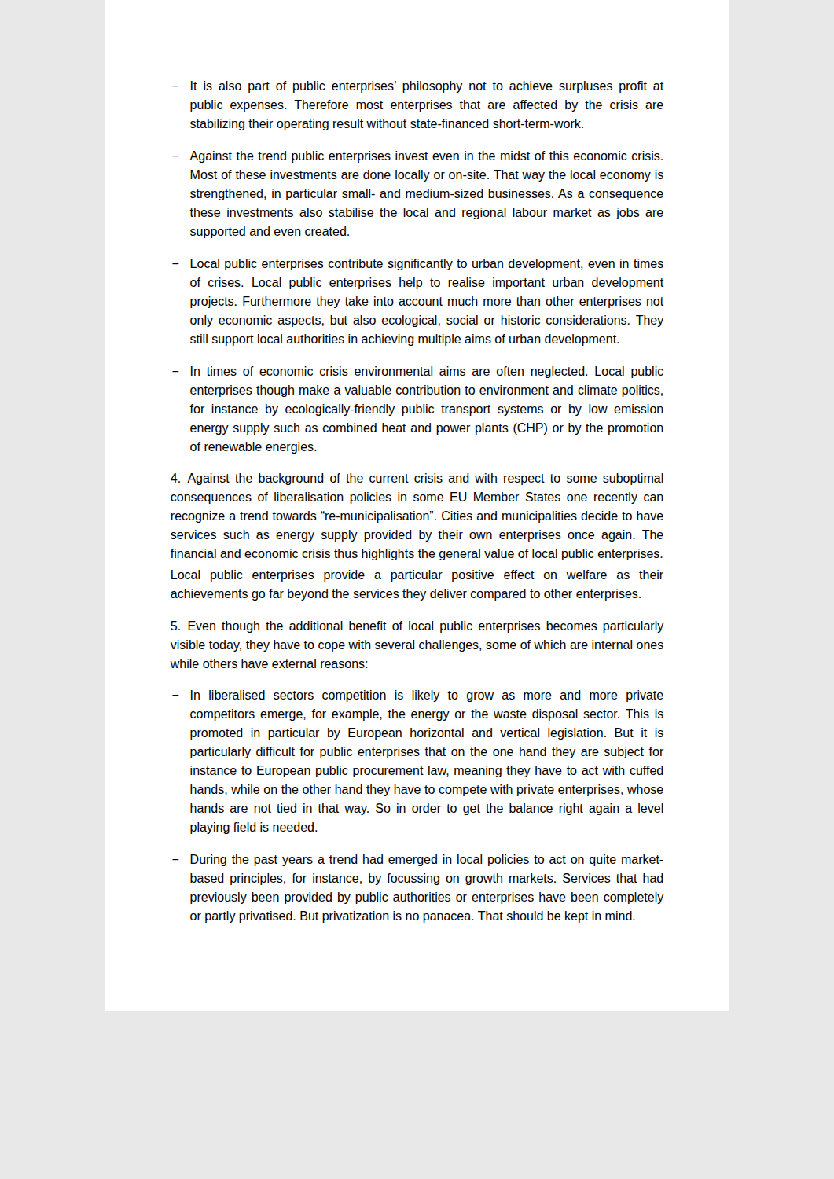It is also part of public enterprises’ philosophy not to achieve surpluses profit at public expenses. Therefore most enterprises that are affected by the crisis are stabilizing their operating result without state-financed short-term-work.
Against the trend public enterprises invest even in the midst of this economic crisis. Most of these investments are done locally or on-site. That way the local economy is strengthened, in particular small- and medium-sized businesses. As a consequence these investments also stabilise the local and regional labour market as jobs are supported and even created.
Local public enterprises contribute significantly to urban development, even in times of crises. Local public enterprises help to realise important urban development projects. Furthermore they take into account much more than other enterprises not only economic aspects, but also ecological, social or historic considerations. They still support local authorities in achieving multiple aims of urban development.
In times of economic crisis environmental aims are often neglected. Local public enterprises though make a valuable contribution to environment and climate politics, for instance by ecologically-friendly public transport systems or by low emission energy supply such as combined heat and power plants (CHP) or by the promotion of renewable energies.
4. Against the background of the current crisis and with respect to some suboptimal consequences of liberalisation policies in some EU Member States one recently can recognize a trend towards “re-municipalisation”. Cities and municipalities decide to have services such as energy supply provided by their own enterprises once again. The financial and economic crisis thus highlights the general value of local public enterprises.
Local public enterprises provide a particular positive effect on welfare as their achievements go far beyond the services they deliver compared to other enterprises.
5. Even though the additional benefit of local public enterprises becomes particularly visible today, they have to cope with several challenges, some of which are internal ones while others have external reasons:
In liberalised sectors competition is likely to grow as more and more private competitors emerge, for example, the energy or the waste disposal sector. This is promoted in particular by European horizontal and vertical legislation. But it is particularly difficult for public enterprises that on the one hand they are subject for instance to European public procurement law, meaning they have to act with cuffed hands, while on the other hand they have to compete with private enterprises, whose hands are not tied in that way. So in order to get the balance right again a level playing field is needed.
During the past years a trend had emerged in local policies to act on quite market-based principles, for instance, by focussing on growth markets. Services that had previously been provided by public authorities or enterprises have been completely or partly privatised. But privatization is no panacea. That should be kept in mind.